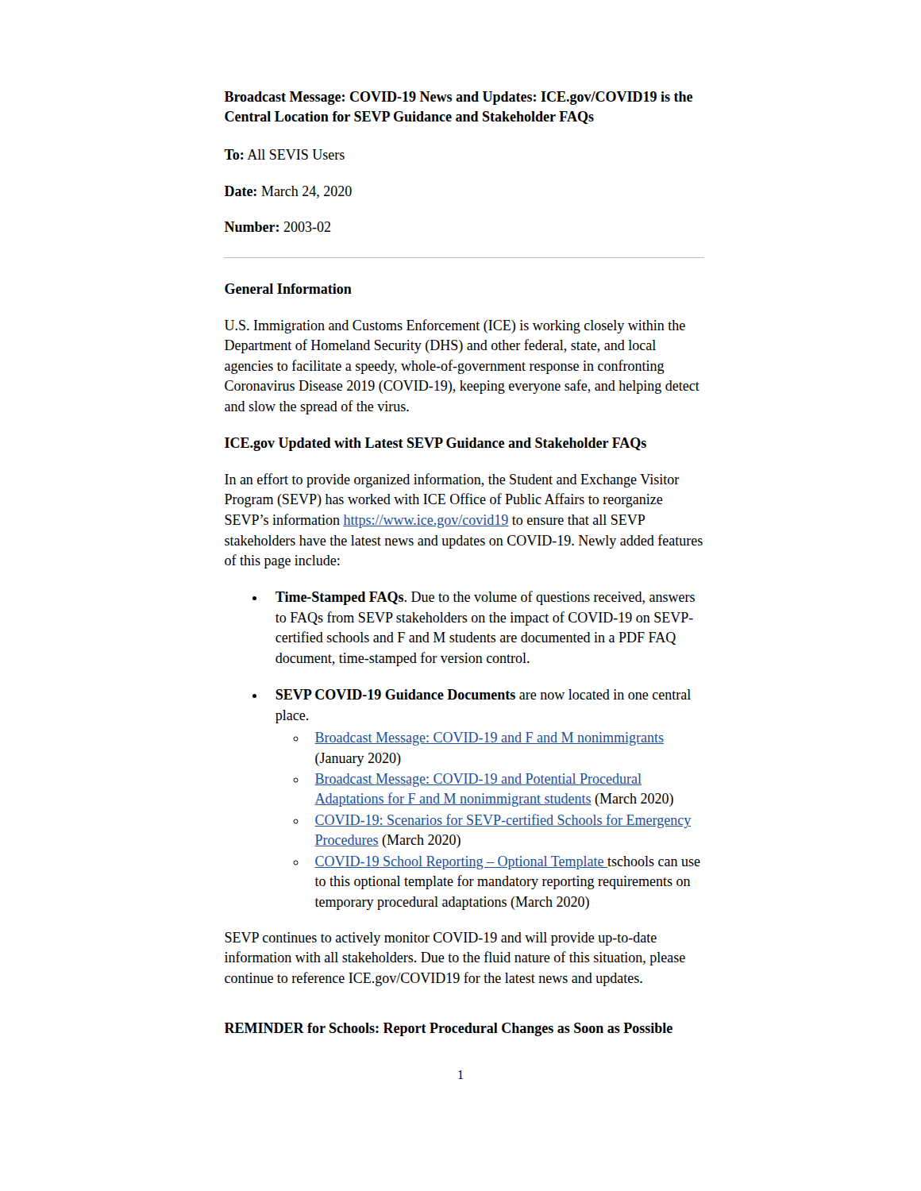Broadcast Message: COVID-19 News and Updates: ICE.gov/COVID19 is the Central Location for SEVP Guidance and Stakeholder FAQs
To: All SEVIS Users
Date: March 24, 2020
Number: 2003-02
General Information
U.S. Immigration and Customs Enforcement (ICE) is working closely within the Department of Homeland Security (DHS) and other federal, state, and local agencies to facilitate a speedy, whole-of-government response in confronting Coronavirus Disease 2019 (COVID-19), keeping everyone safe, and helping detect and slow the spread of the virus.
ICE.gov Updated with Latest SEVP Guidance and Stakeholder FAQs
In an effort to provide organized information, the Student and Exchange Visitor Program (SEVP) has worked with ICE Office of Public Affairs to reorganize SEVP’s information https://www.ice.gov/covid19 to ensure that all SEVP stakeholders have the latest news and updates on COVID-19. Newly added features of this page include:
Time-Stamped FAQs. Due to the volume of questions received, answers to FAQs from SEVP stakeholders on the impact of COVID-19 on SEVP-certified schools and F and M students are documented in a PDF FAQ document, time-stamped for version control.
SEVP COVID-19 Guidance Documents are now located in one central place.
Broadcast Message: COVID-19 and F and M nonimmigrants (January 2020)
Broadcast Message: COVID-19 and Potential Procedural Adaptations for F and M nonimmigrant students (March 2020)
COVID-19: Scenarios for SEVP-certified Schools for Emergency Procedures (March 2020)
COVID-19 School Reporting – Optional Template tschools can use to this optional template for mandatory reporting requirements on temporary procedural adaptations (March 2020)
SEVP continues to actively monitor COVID-19 and will provide up-to-date information with all stakeholders. Due to the fluid nature of this situation, please continue to reference ICE.gov/COVID19 for the latest news and updates.
REMINDER for Schools: Report Procedural Changes as Soon as Possible
1